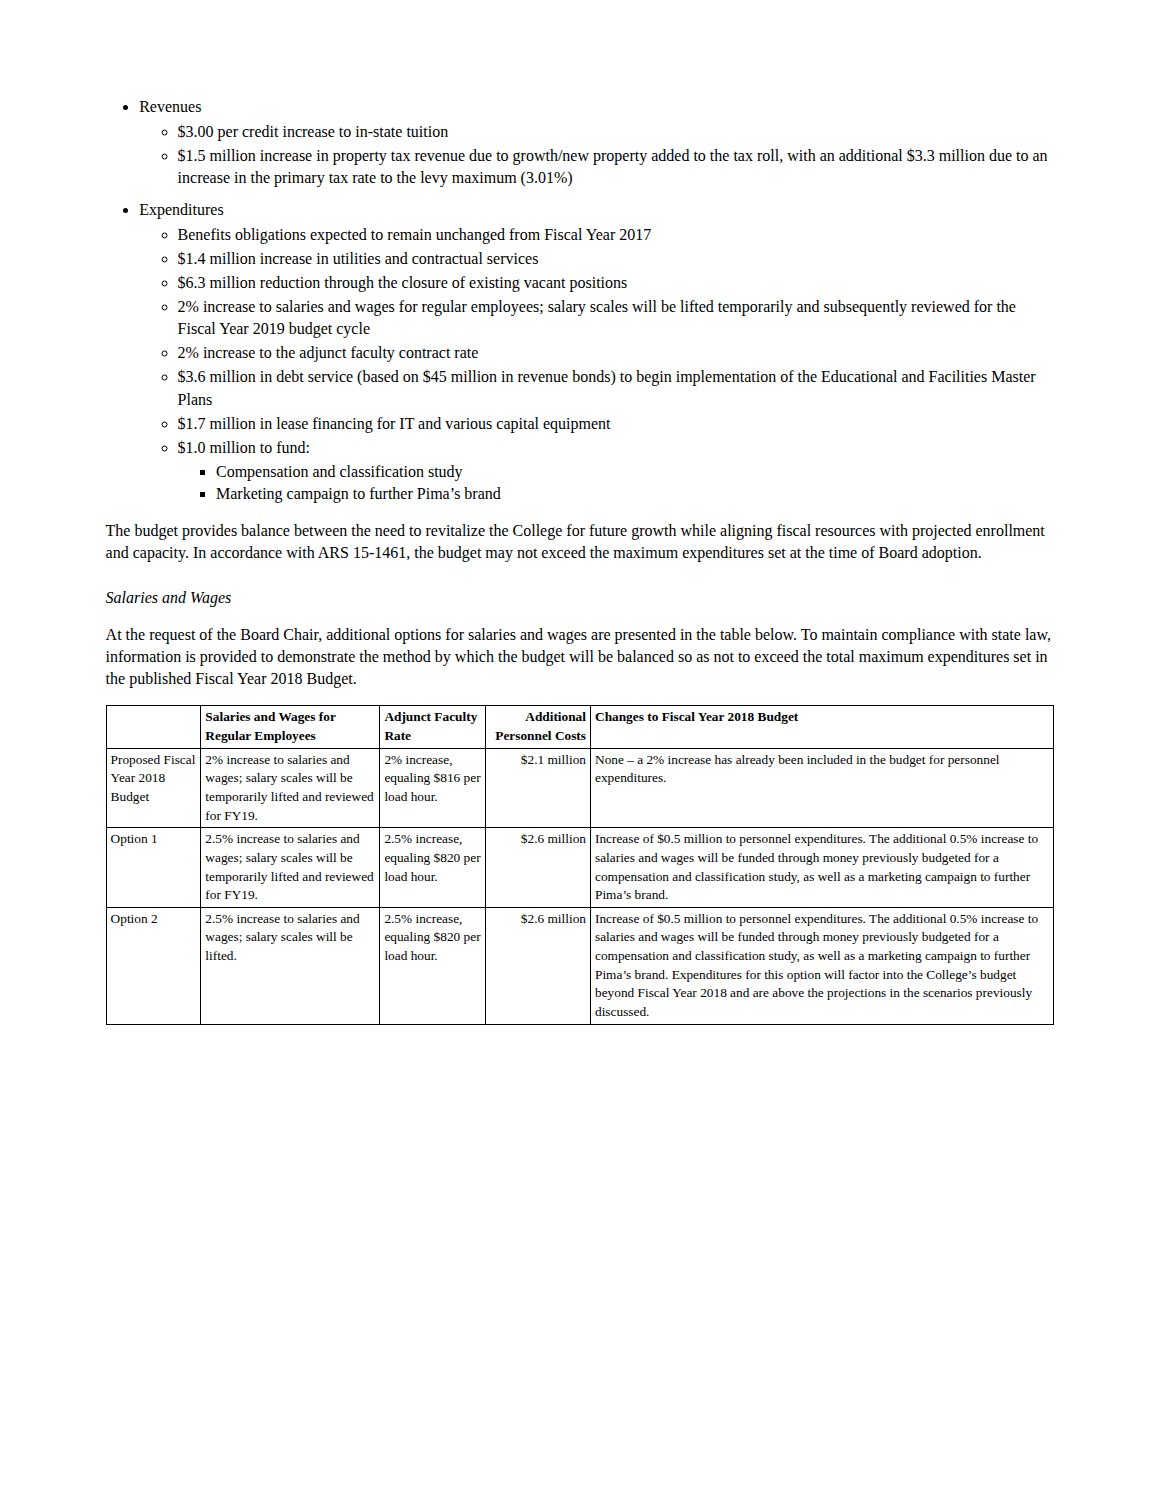Revenues
$3.00 per credit increase to in-state tuition
$1.5 million increase in property tax revenue due to growth/new property added to the tax roll, with an additional $3.3 million due to an increase in the primary tax rate to the levy maximum (3.01%)
Expenditures
Benefits obligations expected to remain unchanged from Fiscal Year 2017
$1.4 million increase in utilities and contractual services
$6.3 million reduction through the closure of existing vacant positions
2% increase to salaries and wages for regular employees; salary scales will be lifted temporarily and subsequently reviewed for the Fiscal Year 2019 budget cycle
2% increase to the adjunct faculty contract rate
$3.6 million in debt service (based on $45 million in revenue bonds) to begin implementation of the Educational and Facilities Master Plans
$1.7 million in lease financing for IT and various capital equipment
$1.0 million to fund:
Compensation and classification study
Marketing campaign to further Pima’s brand
The budget provides balance between the need to revitalize the College for future growth while aligning fiscal resources with projected enrollment and capacity. In accordance with ARS 15-1461, the budget may not exceed the maximum expenditures set at the time of Board adoption.
Salaries and Wages
At the request of the Board Chair, additional options for salaries and wages are presented in the table below. To maintain compliance with state law, information is provided to demonstrate the method by which the budget will be balanced so as not to exceed the total maximum expenditures set in the published Fiscal Year 2018 Budget.
| | Salaries and Wages for Regular Employees | Adjunct Faculty Rate | Additional Personnel Costs | Changes to Fiscal Year 2018 Budget |
| --- | --- | --- | --- | --- |
| Proposed Fiscal Year 2018 Budget | 2% increase to salaries and wages; salary scales will be temporarily lifted and reviewed for FY19. | 2% increase, equaling $816 per load hour. | $2.1 million | None – a 2% increase has already been included in the budget for personnel expenditures. |
| Option 1 | 2.5% increase to salaries and wages; salary scales will be temporarily lifted and reviewed for FY19. | 2.5% increase, equaling $820 per load hour. | $2.6 million | Increase of $0.5 million to personnel expenditures. The additional 0.5% increase to salaries and wages will be funded through money previously budgeted for a compensation and classification study, as well as a marketing campaign to further Pima’s brand. |
| Option 2 | 2.5% increase to salaries and wages; salary scales will be lifted. | 2.5% increase, equaling $820 per load hour. | $2.6 million | Increase of $0.5 million to personnel expenditures. The additional 0.5% increase to salaries and wages will be funded through money previously budgeted for a compensation and classification study, as well as a marketing campaign to further Pima’s brand. Expenditures for this option will factor into the College’s budget beyond Fiscal Year 2018 and are above the projections in the scenarios previously discussed. |